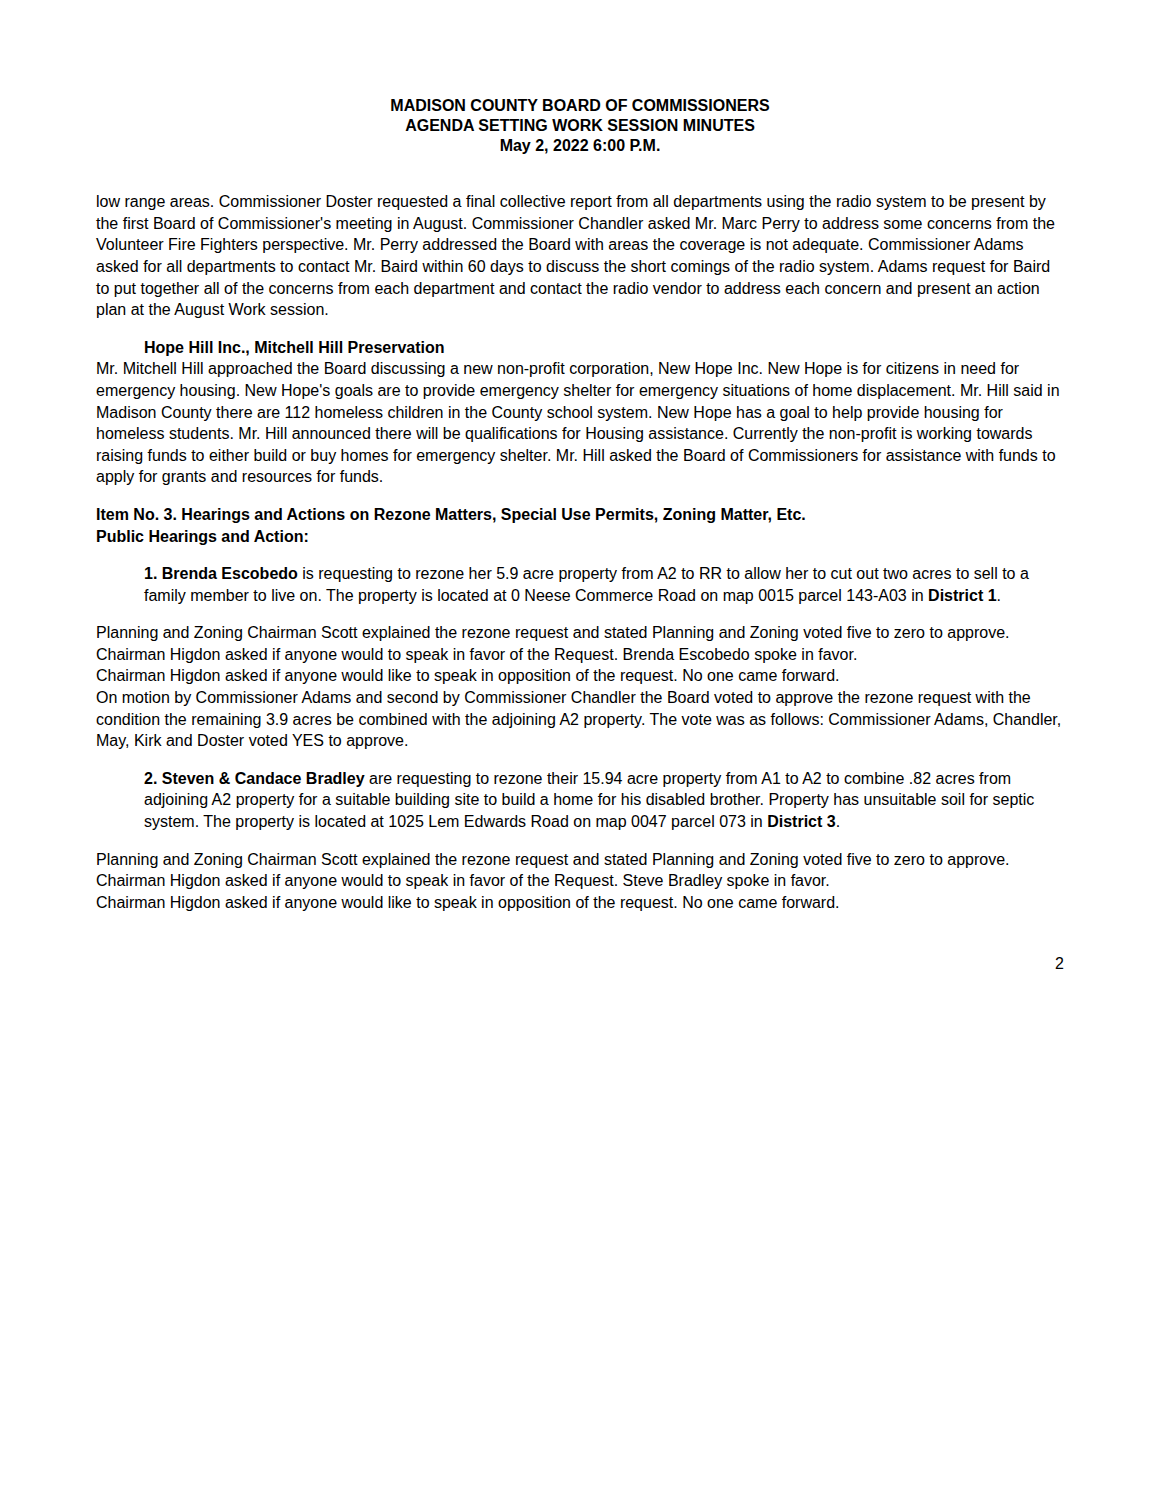MADISON COUNTY BOARD OF COMMISSIONERS
AGENDA SETTING WORK SESSION MINUTES
May 2, 2022 6:00 P.M.
low range areas. Commissioner Doster requested a final collective report from all departments using the radio system to be present by the first Board of Commissioner's meeting in August. Commissioner Chandler asked Mr. Marc Perry to address some concerns from the Volunteer Fire Fighters perspective. Mr. Perry addressed the Board with areas the coverage is not adequate. Commissioner Adams asked for all departments to contact Mr. Baird within 60 days to discuss the short comings of the radio system. Adams request for Baird to put together all of the concerns from each department and contact the radio vendor to address each concern and present an action plan at the August Work session.
Hope Hill Inc., Mitchell Hill Preservation
Mr. Mitchell Hill approached the Board discussing a new non-profit corporation, New Hope Inc. New Hope is for citizens in need for emergency housing. New Hope's goals are to provide emergency shelter for emergency situations of home displacement. Mr. Hill said in Madison County there are 112 homeless children in the County school system. New Hope has a goal to help provide housing for homeless students. Mr. Hill announced there will be qualifications for Housing assistance. Currently the non-profit is working towards raising funds to either build or buy homes for emergency shelter. Mr. Hill asked the Board of Commissioners for assistance with funds to apply for grants and resources for funds.
Item No. 3. Hearings and Actions on Rezone Matters, Special Use Permits, Zoning Matter, Etc.
Public Hearings and Action:
1. Brenda Escobedo is requesting to rezone her 5.9 acre property from A2 to RR to allow her to cut out two acres to sell to a family member to live on. The property is located at 0 Neese Commerce Road on map 0015 parcel 143-A03 in District 1.
Planning and Zoning Chairman Scott explained the rezone request and stated Planning and Zoning voted five to zero to approve.
Chairman Higdon asked if anyone would to speak in favor of the Request. Brenda Escobedo spoke in favor.
Chairman Higdon asked if anyone would like to speak in opposition of the request. No one came forward.
On motion by Commissioner Adams and second by Commissioner Chandler the Board voted to approve the rezone request with the condition the remaining 3.9 acres be combined with the adjoining A2 property. The vote was as follows: Commissioner Adams, Chandler, May, Kirk and Doster voted YES to approve.
2. Steven & Candace Bradley are requesting to rezone their 15.94 acre property from A1 to A2 to combine .82 acres from adjoining A2 property for a suitable building site to build a home for his disabled brother. Property has unsuitable soil for septic system. The property is located at 1025 Lem Edwards Road on map 0047 parcel 073 in District 3.
Planning and Zoning Chairman Scott explained the rezone request and stated Planning and Zoning voted five to zero to approve.
Chairman Higdon asked if anyone would to speak in favor of the Request. Steve Bradley spoke in favor.
Chairman Higdon asked if anyone would like to speak in opposition of the request. No one came forward.
2